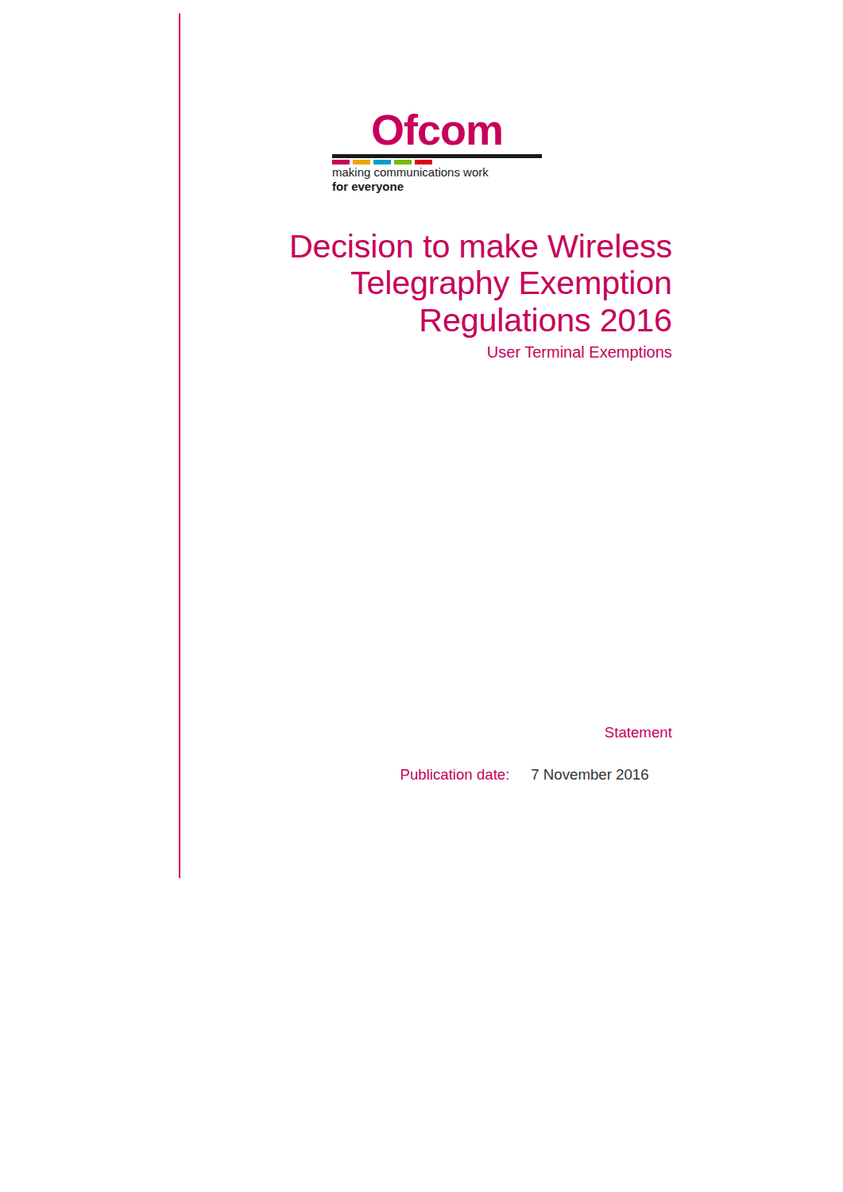Ofcom making communications work for everyone
Decision to make Wireless Telegraphy Exemption Regulations 2016
User Terminal Exemptions
Statement
Publication date: 7 November 2016